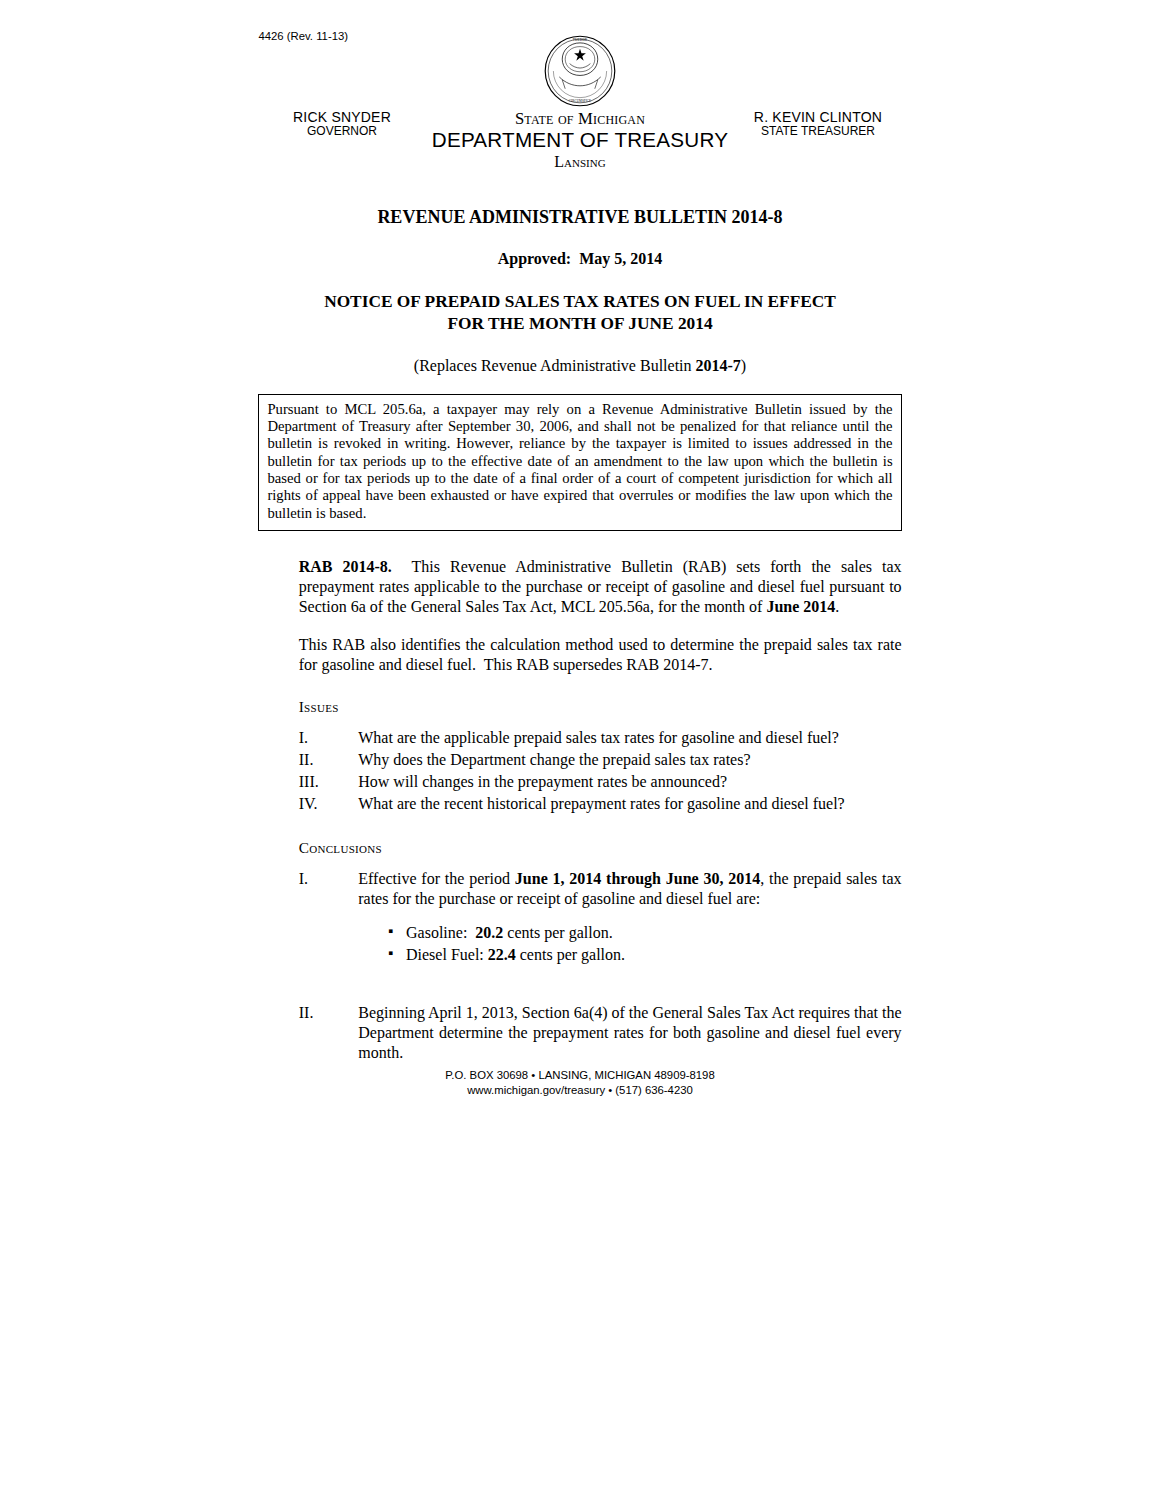4426 (Rev. 11-13)
TUEBOR CIRCUMSPICE
| RICK SNYDER GOVERNOR | State of Michigan DEPARTMENT OF TREASURY Lansing | R. KEVIN CLINTON STATE TREASURER |
REVENUE ADMINISTRATIVE BULLETIN 2014-8
Approved: May 5, 2014
NOTICE OF PREPAID SALES TAX RATES ON FUEL IN EFFECT
FOR THE MONTH OF JUNE 2014
(Replaces Revenue Administrative Bulletin 2014-7)
Pursuant to MCL 205.6a, a taxpayer may rely on a Revenue Administrative Bulletin issued by the Department of Treasury after September 30, 2006, and shall not be penalized for that reliance until the bulletin is revoked in writing. However, reliance by the taxpayer is limited to issues addressed in the bulletin for tax periods up to the effective date of an amendment to the law upon which the bulletin is based or for tax periods up to the date of a final order of a court of competent jurisdiction for which all rights of appeal have been exhausted or have expired that overrules or modifies the law upon which the bulletin is based.
RAB 2014-8. This Revenue Administrative Bulletin (RAB) sets forth the sales tax prepayment rates applicable to the purchase or receipt of gasoline and diesel fuel pursuant to Section 6a of the General Sales Tax Act, MCL 205.56a, for the month of June 2014.
This RAB also identifies the calculation method used to determine the prepaid sales tax rate for gasoline and diesel fuel. This RAB supersedes RAB 2014-7.
Issues
| I. | What are the applicable prepaid sales tax rates for gasoline and diesel fuel? |
| II. | Why does the Department change the prepaid sales tax rates? |
| III. | How will changes in the prepayment rates be announced? |
| IV. | What are the recent historical prepayment rates for gasoline and diesel fuel? |
Conclusions
| I. | Effective for the period June 1, 2014 through June 30, 2014 , the prepaid sales tax rates for the purchase or receipt of gasoline and diesel fuel are: |
Gasoline: 20.2 cents per gallon.
Diesel Fuel: 22.4 cents per gallon.
| II. | Beginning April 1, 2013, Section 6a(4) of the General Sales Tax Act requires that the Department determine the prepayment rates for both gasoline and diesel fuel every month. |
P.O. BOX 30698 • LANSING, MICHIGAN 48909-8198
www.michigan.gov/treasury • (517) 636-4230